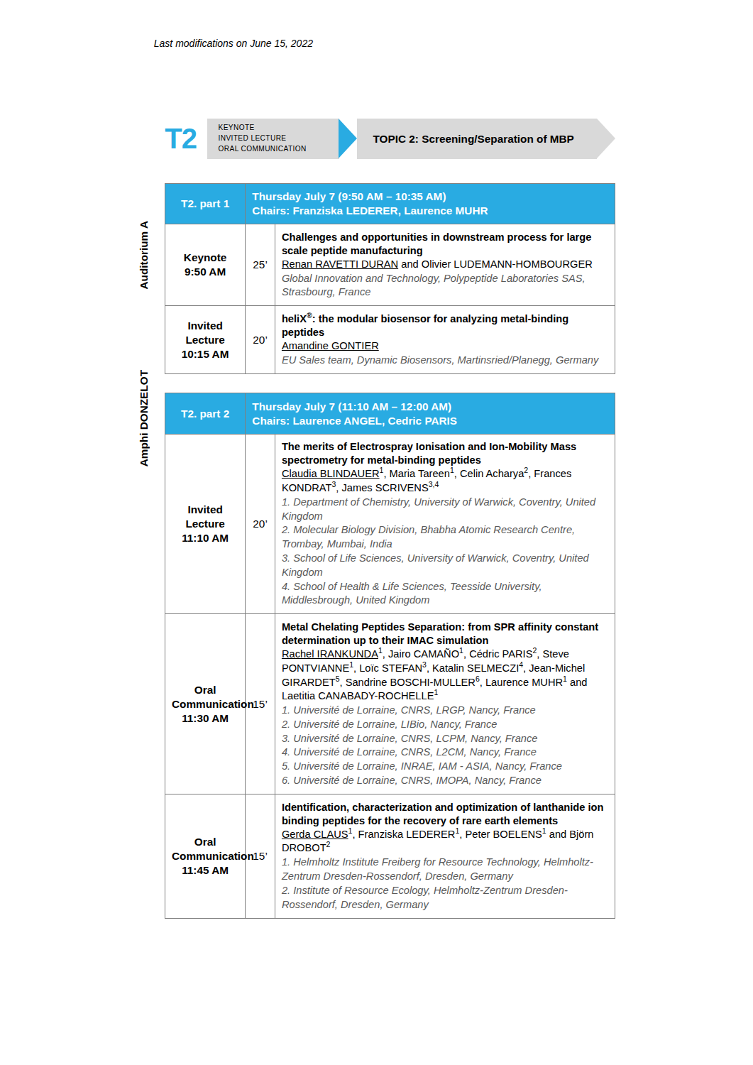Last modifications on June 15, 2022
T2
KEYNOTE
INVITED LECTURE
ORAL COMMUNICATION
TOPIC 2: Screening/Separation of MBP
Auditorium A
Amphi DONZELOT
| T2. part 1 | Thursday July 7 (9:50 AM – 10:35 AM) Chairs: Franziska LEDERER, Laurence MUHR |
| Keynote 9:50 AM | 25’ | Challenges and opportunities in downstream process for large scale peptide manufacturing Renan RAVETTI DURAN and Olivier LUDEMANN-HOMBOURGER Global Innovation and Technology, Polypeptide Laboratories SAS, Strasbourg, France |
| Invited Lecture 10:15 AM | 20’ | heliX ® : the modular biosensor for analyzing metal-binding peptides Amandine GONTIER EU Sales team, Dynamic Biosensors, Martinsried/Planegg, Germany |
| T2. part 2 | Thursday July 7 (11:10 AM – 12:00 AM) Chairs: Laurence ANGEL, Cedric PARIS |
| Invited Lecture 11:10 AM | 20’ | The merits of Electrospray Ionisation and Ion-Mobility Mass spectrometry for metal-binding peptides Claudia BLINDAUER 1 , Maria Tareen 1 , Celin Acharya 2 , Frances KONDRAT 3 , James SCRIVENS 3,4 1. Department of Chemistry, University of Warwick, Coventry, United Kingdom 2. Molecular Biology Division, Bhabha Atomic Research Centre, Trombay, Mumbai, India 3. School of Life Sciences, University of Warwick, Coventry, United Kingdom 4. School of Health & Life Sciences, Teesside University, Middlesbrough, United Kingdom |
| Oral Communication 11:30 AM | 15’ | Metal Chelating Peptides Separation: from SPR affinity constant determination up to their IMAC simulation Rachel IRANKUNDA 1 , Jairo CAMAÑO 1 , Cédric PARIS 2 , Steve PONTVIANNE 1 , Loïc STEFAN 3 , Katalin SELMECZI 4 , Jean-Michel GIRARDET 5 , Sandrine BOSCHI-MULLER 6 , Laurence MUHR 1 and Laetitia CANABADY-ROCHELLE 1 1. Université de Lorraine, CNRS, LRGP, Nancy, France 2. Université de Lorraine, LIBio, Nancy, France 3. Université de Lorraine, CNRS, LCPM, Nancy, France 4. Université de Lorraine, CNRS, L2CM, Nancy, France 5. Université de Lorraine, INRAE, IAM - ASIA, Nancy, France 6. Université de Lorraine, CNRS, IMOPA, Nancy, France |
| Oral Communication 11:45 AM | 15’ | Identification, characterization and optimization of lanthanide ion binding peptides for the recovery of rare earth elements Gerda CLAUS 1 , Franziska LEDERER 1 , Peter BOELENS 1 and Björn DROBOT 2 1. Helmholtz Institute Freiberg for Resource Technology, Helmholtz-Zentrum Dresden-Rossendorf, Dresden, Germany 2. Institute of Resource Ecology, Helmholtz-Zentrum Dresden-Rossendorf, Dresden, Germany |